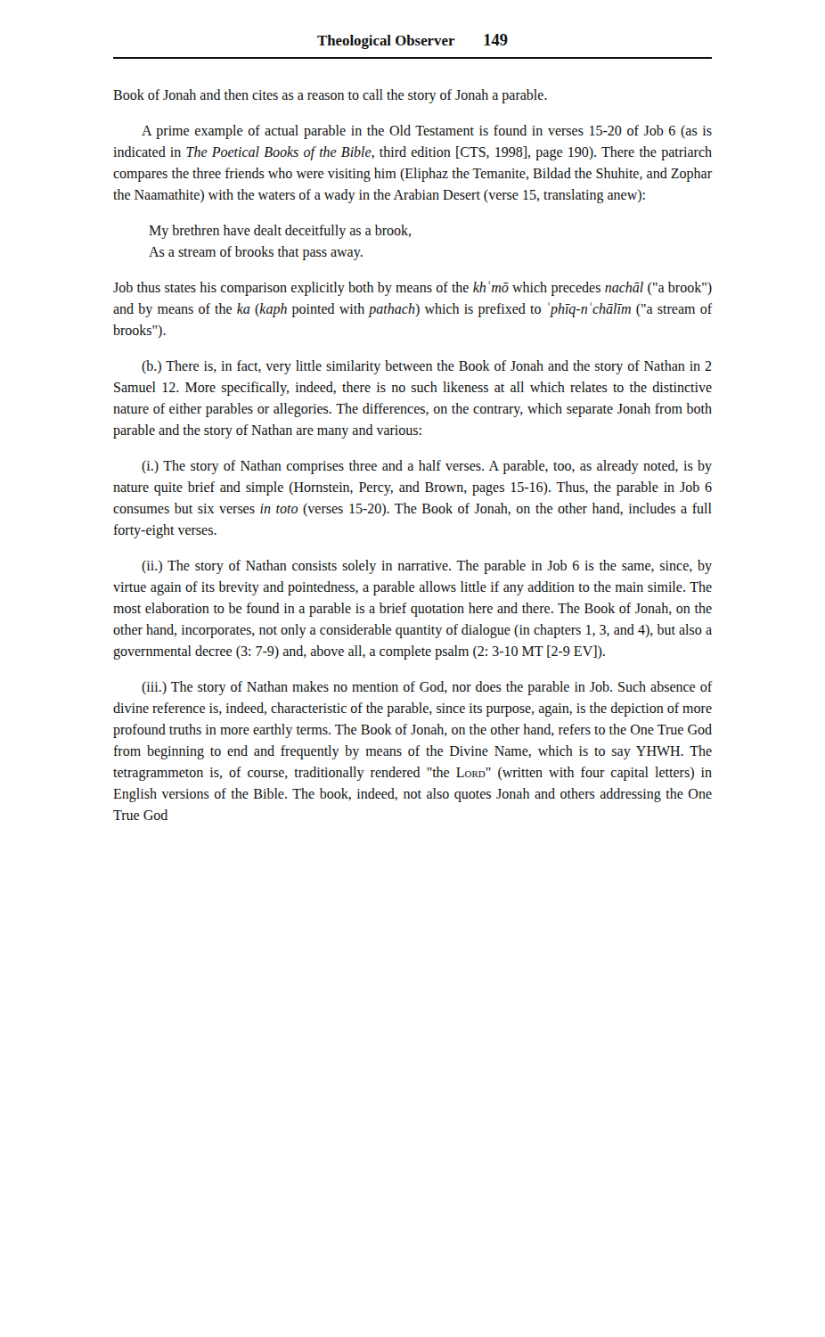Theological Observer 149
Book of Jonah and then cites as a reason to call the story of Jonah a parable.
A prime example of actual parable in the Old Testament is found in verses 15-20 of Job 6 (as is indicated in The Poetical Books of the Bible, third edition [CTS, 1998], page 190). There the patriarch compares the three friends who were visiting him (Eliphaz the Temanite, Bildad the Shuhite, and Zophar the Naamathite) with the waters of a wady in the Arabian Desert (verse 15, translating anew):
My brethren have dealt deceitfully as a brook,
As a stream of brooks that pass away.
Job thus states his comparison explicitly both by means of the khʿmō which precedes nachāl ("a brook") and by means of the ka (kaph pointed with pathach) which is prefixed to ʿphīq-nʿchālīm ("a stream of brooks").
(b.) There is, in fact, very little similarity between the Book of Jonah and the story of Nathan in 2 Samuel 12. More specifically, indeed, there is no such likeness at all which relates to the distinctive nature of either parables or allegories. The differences, on the contrary, which separate Jonah from both parable and the story of Nathan are many and various:
(i.) The story of Nathan comprises three and a half verses. A parable, too, as already noted, is by nature quite brief and simple (Hornstein, Percy, and Brown, pages 15-16). Thus, the parable in Job 6 consumes but six verses in toto (verses 15-20). The Book of Jonah, on the other hand, includes a full forty-eight verses.
(ii.) The story of Nathan consists solely in narrative. The parable in Job 6 is the same, since, by virtue again of its brevity and pointedness, a parable allows little if any addition to the main simile. The most elaboration to be found in a parable is a brief quotation here and there. The Book of Jonah, on the other hand, incorporates, not only a considerable quantity of dialogue (in chapters 1, 3, and 4), but also a governmental decree (3: 7-9) and, above all, a complete psalm (2: 3-10 MT [2-9 EV]).
(iii.) The story of Nathan makes no mention of God, nor does the parable in Job. Such absence of divine reference is, indeed, characteristic of the parable, since its purpose, again, is the depiction of more profound truths in more earthly terms. The Book of Jonah, on the other hand, refers to the One True God from beginning to end and frequently by means of the Divine Name, which is to say YHWH. The tetragrammeton is, of course, traditionally rendered "the Lord" (written with four capital letters) in English versions of the Bible. The book, indeed, not also quotes Jonah and others addressing the One True God